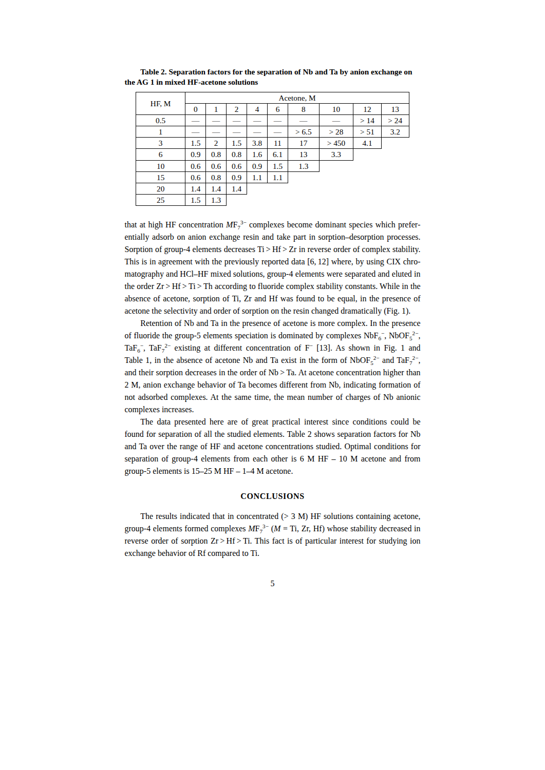Table 2. Separation factors for the separation of Nb and Ta by anion exchange on the AG 1 in mixed HF-acetone solutions
| HF, M | Acetone, M |
| --- | --- |
| 0 | 1 | 2 | 4 | 6 | 8 | 10 | 12 | 13 |
| 0.5 | — | — | — | — | — | — | — | > 14 | > 24 |
| 1 | — | — | — | — | — | > 6.5 | > 28 | > 51 | 3.2 |
| 3 | 1.5 | 2 | 1.5 | 3.8 | 11 | 17 | > 450 | 4.1 | |
| 6 | 0.9 | 0.8 | 0.8 | 1.6 | 6.1 | 13 | 3.3 | | |
| 10 | 0.6 | 0.6 | 0.6 | 0.9 | 1.5 | 1.3 | | | |
| 15 | 0.6 | 0.8 | 0.9 | 1.1 | 1.1 | | | | |
| 20 | 1.4 | 1.4 | 1.4 | | | | | | |
| 25 | 1.5 | 1.3 | | | | | | | |
that at high HF concentration MF73− complexes become dominant species which preferentially adsorb on anion exchange resin and take part in sorption–desorption processes. Sorption of group-4 elements decreases Ti > Hf > Zr in reverse order of complex stability. This is in agreement with the previously reported data [6, 12] where, by using CIX chromatography and HCl–HF mixed solutions, group-4 elements were separated and eluted in the order Zr > Hf > Ti > Th according to fluoride complex stability constants. While in the absence of acetone, sorption of Ti, Zr and Hf was found to be equal, in the presence of acetone the selectivity and order of sorption on the resin changed dramatically (Fig. 1).
Retention of Nb and Ta in the presence of acetone is more complex. In the presence of fluoride the group-5 elements speciation is dominated by complexes NbF6−, NbOF52−, TaF6−, TaF72− existing at different concentration of F− [13]. As shown in Fig. 1 and Table 1, in the absence of acetone Nb and Ta exist in the form of NbOF52− and TaF72−, and their sorption decreases in the order of Nb > Ta. At acetone concentration higher than 2 M, anion exchange behavior of Ta becomes different from Nb, indicating formation of not adsorbed complexes. At the same time, the mean number of charges of Nb anionic complexes increases.
The data presented here are of great practical interest since conditions could be found for separation of all the studied elements. Table 2 shows separation factors for Nb and Ta over the range of HF and acetone concentrations studied. Optimal conditions for separation of group-4 elements from each other is 6 M HF – 10 M acetone and from group-5 elements is 15–25 M HF – 1–4 M acetone.
CONCLUSIONS
The results indicated that in concentrated (> 3 M) HF solutions containing acetone, group-4 elements formed complexes MF73− (M = Ti, Zr, Hf) whose stability decreased in reverse order of sorption Zr > Hf > Ti. This fact is of particular interest for studying ion exchange behavior of Rf compared to Ti.
5